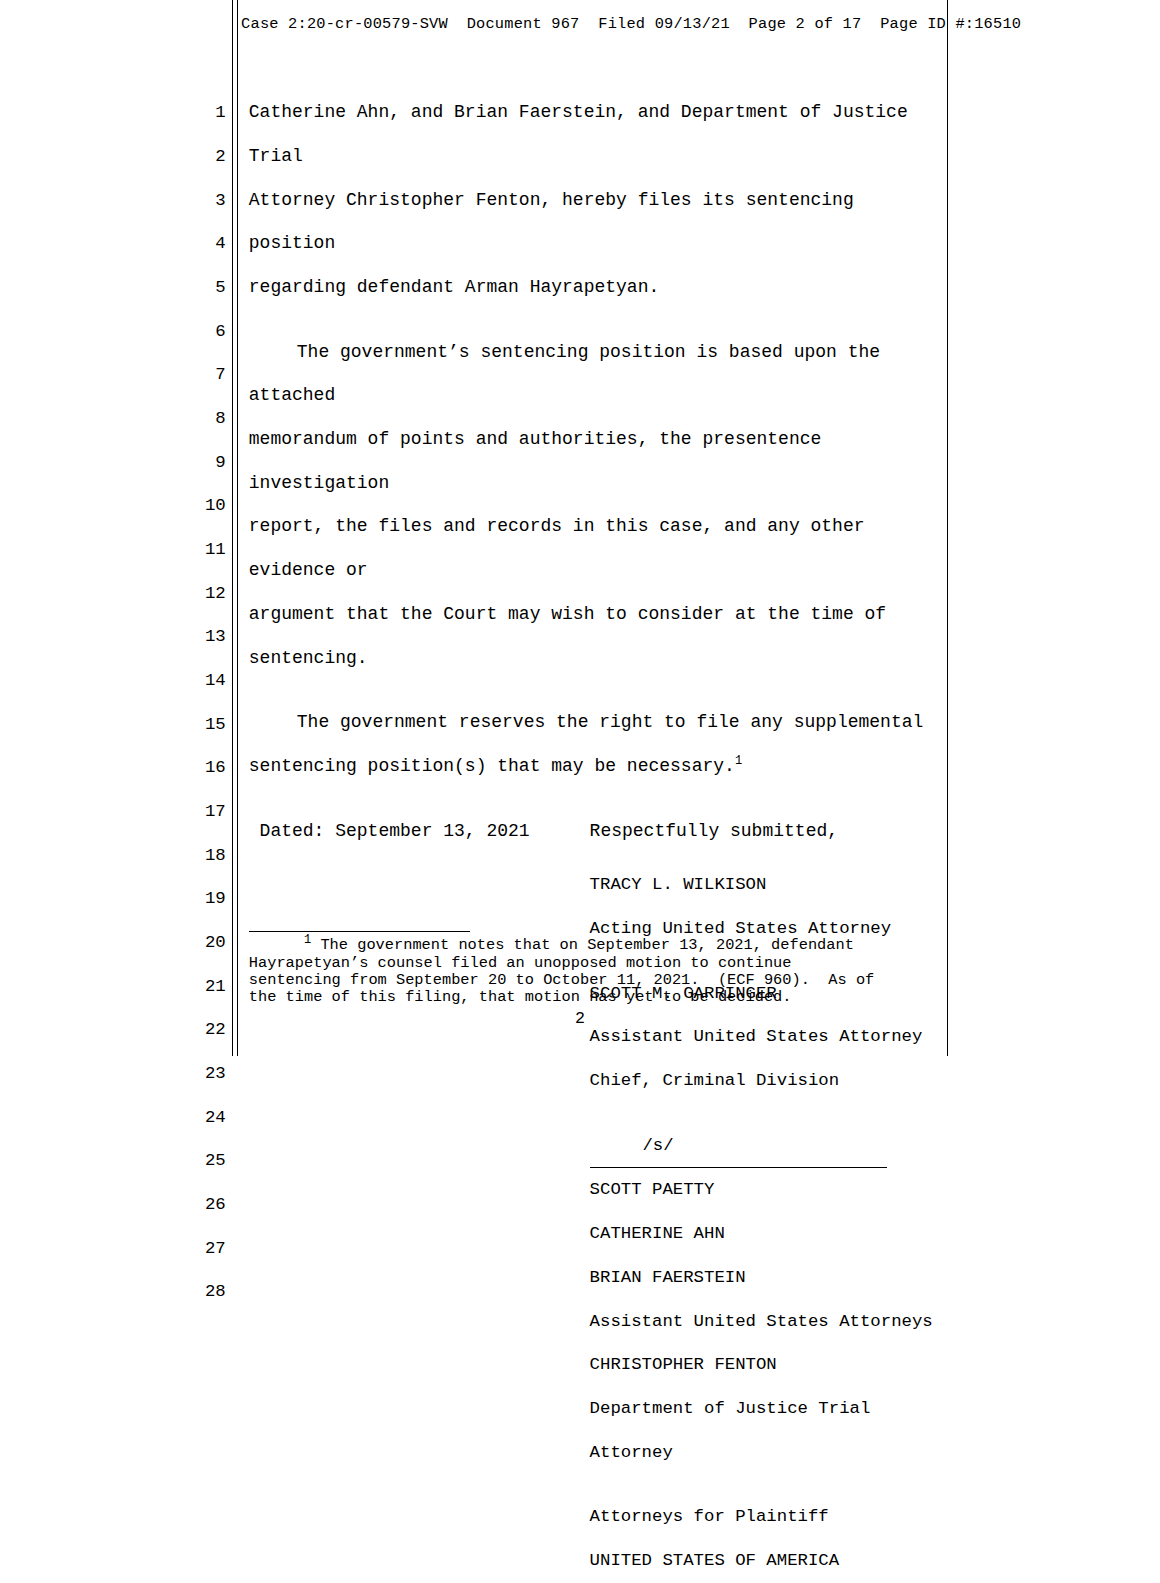Case 2:20-cr-00579-SVW Document 967 Filed 09/13/21 Page 2 of 17 Page ID #:16510
1
2
3
4
5
6
7
8
9
10
11
12
13
14
15
16
17
18
19
20
21
22
23
24
25
26
27
28
Catherine Ahn, and Brian Faerstein, and Department of Justice Trial Attorney Christopher Fenton, hereby files its sentencing position regarding defendant Arman Hayrapetyan.
The government’s sentencing position is based upon the attached memorandum of points and authorities, the presentence investigation report, the files and records in this case, and any other evidence or argument that the Court may wish to consider at the time of sentencing.
The government reserves the right to file any supplemental sentencing position(s) that may be necessary.1
Dated: September 13, 2021
Respectfully submitted,
TRACY L. WILKISON
Acting United States Attorney
SCOTT M. GARRINGER
Assistant United States Attorney
Chief, Criminal Division
/s/
SCOTT PAETTY
CATHERINE AHN
BRIAN FAERSTEIN
Assistant United States Attorneys
CHRISTOPHER FENTON
Department of Justice Trial Attorney
Attorneys for Plaintiff
UNITED STATES OF AMERICA
1 The government notes that on September 13, 2021, defendant Hayrapetyan’s counsel filed an unopposed motion to continue sentencing from September 20 to October 11, 2021. (ECF 960). As of the time of this filing, that motion has yet to be decided.
2